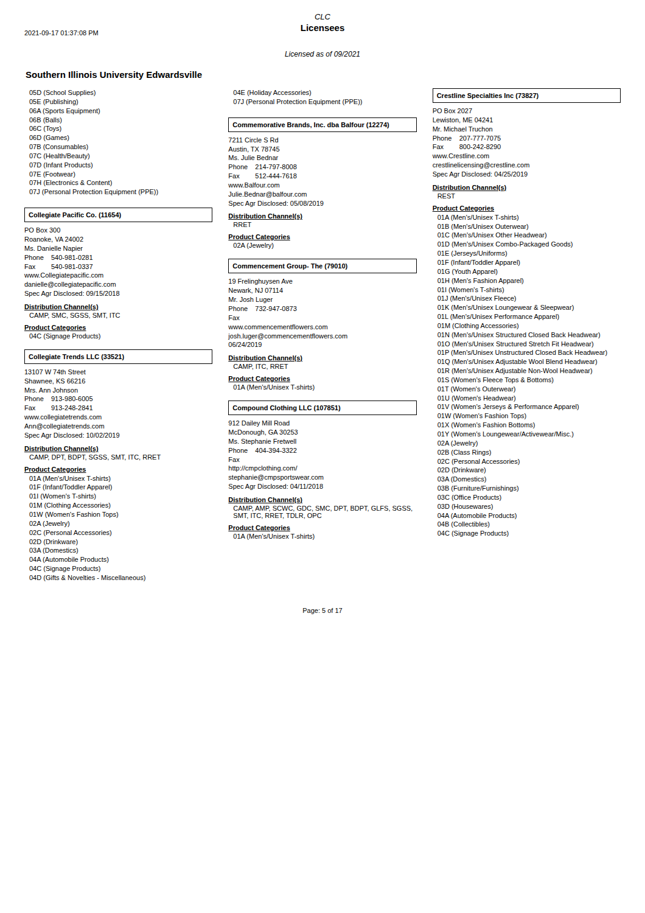CLC
Licensees
2021-09-17 01:37:08 PM
Licensed as of 09/2021
Southern Illinois University Edwardsville
05D (School Supplies)
05E (Publishing)
06A (Sports Equipment)
06B (Balls)
06C (Toys)
06D (Games)
07B (Consumables)
07C (Health/Beauty)
07D (Infant Products)
07E (Footwear)
07H (Electronics & Content)
07J (Personal Protection Equipment (PPE))
Collegiate Pacific Co. (11654)
PO Box 300
Roanoke, VA 24002
Ms. Danielle Napier
Phone 540-981-0281
Fax 540-981-0337
www.Collegiatepacific.com
danielle@collegiatepacific.com
Spec Agr Disclosed: 09/15/2018
Distribution Channel(s)
CAMP, SMC, SGSS, SMT, ITC
Product Categories
04C (Signage Products)
Collegiate Trends LLC (33521)
13107 W 74th Street
Shawnee, KS 66216
Mrs. Ann Johnson
Phone 913-980-6005
Fax 913-248-2841
www.collegiatetrends.com
Ann@collegiatetrends.com
Spec Agr Disclosed: 10/02/2019
Distribution Channel(s)
CAMP, DPT, BDPT, SGSS, SMT, ITC, RRET
Product Categories
01A (Men's/Unisex T-shirts)
01F (Infant/Toddler Apparel)
01I (Women's T-shirts)
01M (Clothing Accessories)
01W (Women's Fashion Tops)
02A (Jewelry)
02C (Personal Accessories)
02D (Drinkware)
03A (Domestics)
04A (Automobile Products)
04C (Signage Products)
04D (Gifts & Novelties - Miscellaneous)
04E (Holiday Accessories)
07J (Personal Protection Equipment (PPE))
Commemorative Brands, Inc. dba Balfour (12274)
7211 Circle S Rd
Austin, TX 78745
Ms. Julie Bednar
Phone 214-797-8008
Fax 512-444-7618
www.Balfour.com
Julie.Bednar@balfour.com
Spec Agr Disclosed: 05/08/2019
Distribution Channel(s)
RRET
Product Categories
02A (Jewelry)
Commencement Group- The (79010)
19 Frelinghuysen Ave
Newark, NJ 07114
Mr. Josh Luger
Phone 732-947-0873
Fax
www.commencementflowers.com
josh.luger@commencementflowers.com
06/24/2019
Distribution Channel(s)
CAMP, ITC, RRET
Product Categories
01A (Men's/Unisex T-shirts)
Compound Clothing LLC (107851)
912 Dailey Mill Road
McDonough, GA 30253
Ms. Stephanie Fretwell
Phone 404-394-3322
Fax
http://cmpclothing.com/
stephanie@cmpsportswear.com
Spec Agr Disclosed: 04/11/2018
Distribution Channel(s)
CAMP, AMP, SCWC, GDC, SMC, DPT, BDPT, GLFS, SGSS, SMT, ITC, RRET, TDLR, OPC
Product Categories
01A (Men's/Unisex T-shirts)
Crestline Specialties Inc (73827)
PO Box 2027
Lewiston, ME 04241
Mr. Michael Truchon
Phone 207-777-7075
Fax 800-242-8290
www.Crestline.com
crestlinelicensing@crestline.com
Spec Agr Disclosed: 04/25/2019
Distribution Channel(s)
REST
Product Categories
01A (Men's/Unisex T-shirts)
01B (Men's/Unisex Outerwear)
01C (Men's/Unisex Other Headwear)
01D (Men's/Unisex Combo-Packaged Goods)
01E (Jerseys/Uniforms)
01F (Infant/Toddler Apparel)
01G (Youth Apparel)
01H (Men's Fashion Apparel)
01I (Women's T-shirts)
01J (Men's/Unisex Fleece)
01K (Men's/Unisex Loungewear & Sleepwear)
01L (Men's/Unisex Performance Apparel)
01M (Clothing Accessories)
01N (Men's/Unisex Structured Closed Back Headwear)
01O (Men's/Unisex Structured Stretch Fit Headwear)
01P (Men's/Unisex Unstructured Closed Back Headwear)
01Q (Men's/Unisex Adjustable Wool Blend Headwear)
01R (Men's/Unisex Adjustable Non-Wool Headwear)
01S (Women's Fleece Tops & Bottoms)
01T (Women's Outerwear)
01U (Women's Headwear)
01V (Women's Jerseys & Performance Apparel)
01W (Women's Fashion Tops)
01X (Women's Fashion Bottoms)
01Y (Women's Loungewear/Activewear/Misc.)
02A (Jewelry)
02B (Class Rings)
02C (Personal Accessories)
02D (Drinkware)
03A (Domestics)
03B (Furniture/Furnishings)
03C (Office Products)
03D (Housewares)
04A (Automobile Products)
04B (Collectibles)
04C (Signage Products)
Page: 5 of 17